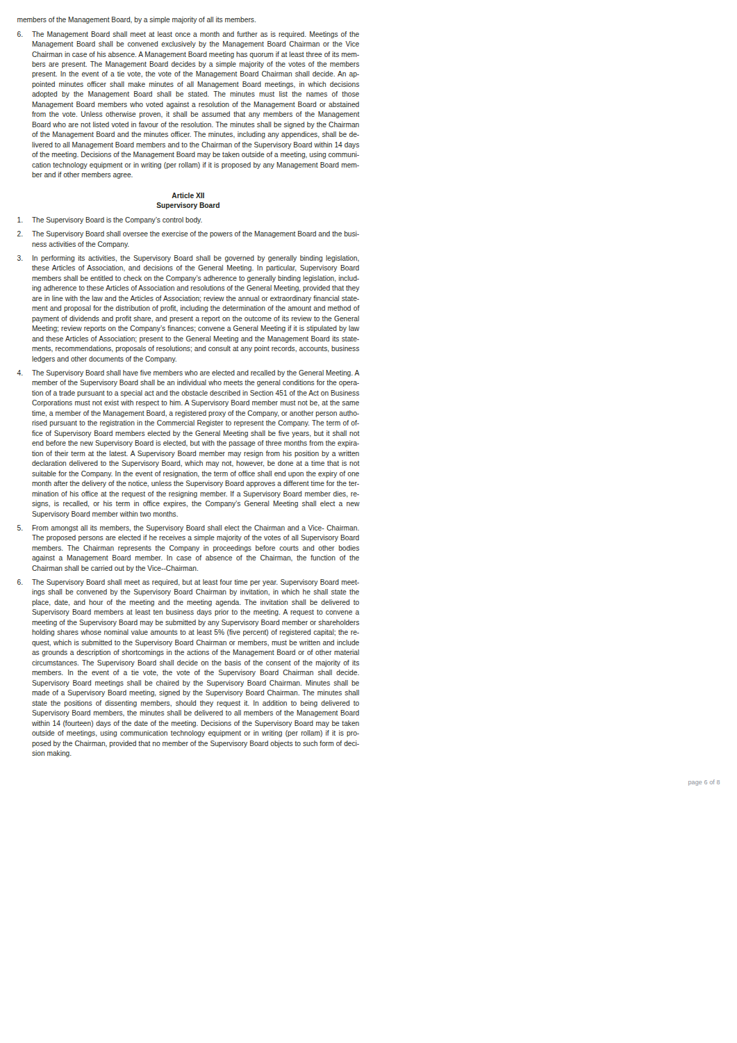members of the Management Board, by a simple majority of all its members.
6. The Management Board shall meet at least once a month and further as is required. Meetings of the Management Board shall be convened exclusively by the Management Board Chairman or the Vice Chairman in case of his absence. A Management Board meeting has quorum if at least three of its members are present. The Management Board decides by a simple majority of the votes of the members present. In the event of a tie vote, the vote of the Management Board Chairman shall decide. An appointed minutes officer shall make minutes of all Management Board meetings, in which decisions adopted by the Management Board shall be stated. The minutes must list the names of those Management Board members who voted against a resolution of the Management Board or abstained from the vote. Unless otherwise proven, it shall be assumed that any members of the Management Board who are not listed voted in favour of the resolution. The minutes shall be signed by the Chairman of the Management Board and the minutes officer. The minutes, including any appendices, shall be delivered to all Management Board members and to the Chairman of the Supervisory Board within 14 days of the meeting. Decisions of the Management Board may be taken outside of a meeting, using communication technology equipment or in writing (per rollam) if it is proposed by any Management Board member and if other members agree.
Article XIISupervisory Board
1. The Supervisory Board is the Company’s control body.
2. The Supervisory Board shall oversee the exercise of the powers of the Management Board and the business activities of the Company.
3. In performing its activities, the Supervisory Board shall be governed by generally binding legislation, these Articles of Association, and decisions of the General Meeting. In particular, Supervisory Board members shall be entitled to check on the Company’s adherence to generally binding legislation, including adherence to these Articles of Association and resolutions of the General Meeting, provided that they are in line with the law and the Articles of Association; review the annual or extraordinary financial statement and proposal for the distribution of profit, including the determination of the amount and method of payment of dividends and profit share, and present a report on the outcome of its review to the General Meeting; review reports on the Company’s finances; convene a General Meeting if it is stipulated by law and these Articles of Association; present to the General Meeting and the Management Board its statements, recommendations, proposals of resolutions; and consult at any point records, accounts, business ledgers and other documents of the Company.
4. The Supervisory Board shall have five members who are elected and recalled by the General Meeting. A member of the Supervisory Board shall be an individual who meets the general conditions for the operation of a trade pursuant to a special act and the obstacle described in Section 451 of the Act on Business Corporations must not exist with respect to him. A Supervisory Board member must not be, at the same time, a member of the Management Board, a registered proxy of the Company, or another person authorised pursuant to the registration in the Commercial Register to represent the Company. The term of office of Supervisory Board members elected by the General Meeting shall be five years, but it shall not end before the new Supervisory Board is elected, but with the passage of three months from the expiration of their term at the latest. A Supervisory Board member may resign from his position by a written declaration delivered to the Supervisory Board, which may not, however, be done at a time that is not suitable for the Company. In the event of resignation, the term of office shall end upon the expiry of one month after the delivery of the notice, unless the Supervisory Board approves a different time for the termination of his office at the request of the resigning member. If a Supervisory Board member dies, resigns, is recalled, or his term in office expires, the Company’s General Meeting shall elect a new Supervisory Board member within two months.
5. From amongst all its members, the Supervisory Board shall elect the Chairman and a Vice- Chairman. The proposed persons are elected if he receives a simple majority of the votes of all Supervisory Board members. The Chairman represents the Company in proceedings before courts and other bodies against a Management Board member. In case of absence of the Chairman, the function of the Chairman shall be carried out by the Vice--Chairman.
6. The Supervisory Board shall meet as required, but at least four time per year. Supervisory Board meetings shall be convened by the Supervisory Board Chairman by invitation, in which he shall state the place, date, and hour of the meeting and the meeting agenda. The invitation shall be delivered to Supervisory Board members at least ten business days prior to the meeting. A request to convene a meeting of the Supervisory Board may be submitted by any Supervisory Board member or shareholders holding shares whose nominal value amounts to at least 5% (five percent) of registered capital; the request, which is submitted to the Supervisory Board Chairman or members, must be written and include as grounds a description of shortcomings in the actions of the Management Board or of other material circumstances. The Supervisory Board shall decide on the basis of the consent of the majority of its members. In the event of a tie vote, the vote of the Supervisory Board Chairman shall decide. Supervisory Board meetings shall be chaired by the Supervisory Board Chairman. Minutes shall be made of a Supervisory Board meeting, signed by the Supervisory Board Chairman. The minutes shall state the positions of dissenting members, should they request it. In addition to being delivered to Supervisory Board members, the minutes shall be delivered to all members of the Management Board within 14 (fourteen) days of the date of the meeting. Decisions of the Supervisory Board may be taken outside of meetings, using communication technology equipment or in writing (per rollam) if it is proposed by the Chairman, provided that no member of the Supervisory Board objects to such form of decision making.
page 6 of 8